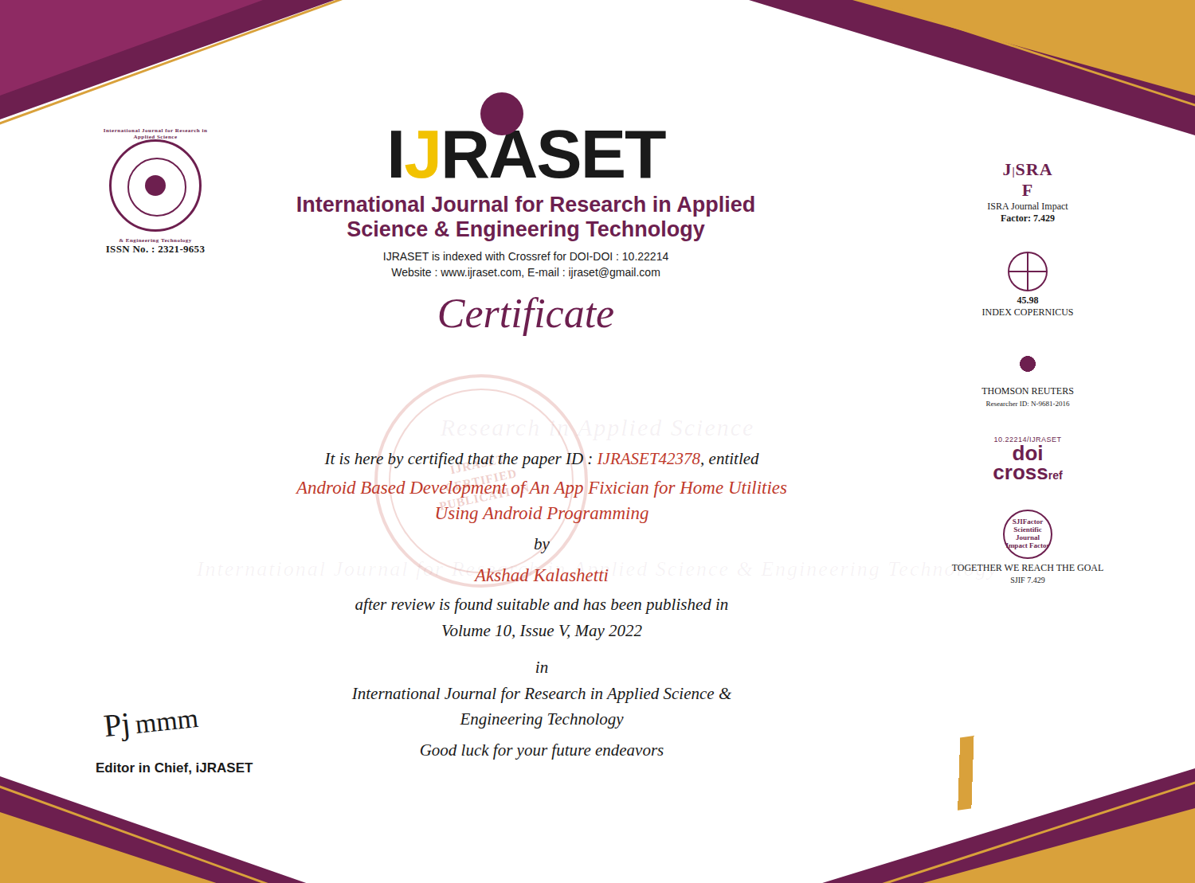International Journal for Research in Applied Science
& Engineering Technology
ISSN No. : 2321-9653
IJRASET
International Journal for Research in Applied
Science & Engineering Technology
IJRASET is indexed with Crossref for DOI-DOI : 10.22214
Website : www.ijraset.com, E-mail : ijraset@gmail.com
Certificate
J|SRA
F
ISRA Journal Impact
Factor: 7.429
45.98 INDEX COPERNICUS
THOMSON REUTERS
Researcher ID: N-9681-2016
10.22214/IJRASET doi
crossref
SJIFactor
Scientific Journal
Impact Factor
TOGETHER WE REACH THE GOAL
SJIF 7.429
Research in Applied Science
International Journal for Research in Applied Science & Engineering Technology
IJRASET
CERTIFIED
PUBLICATION
It is here by certified that the paper ID : IJRASET42378, entitled Android Based Development of An App Fixician for Home Utilities
Using Android Programming by Akshad Kalashetti after review is found suitable and has been published in
Volume 10, Issue V, May 2022
in
International Journal for Research in Applied Science &
Engineering Technology
Good luck for your future endeavors
Pj mmm
Editor in Chief, iJRASET